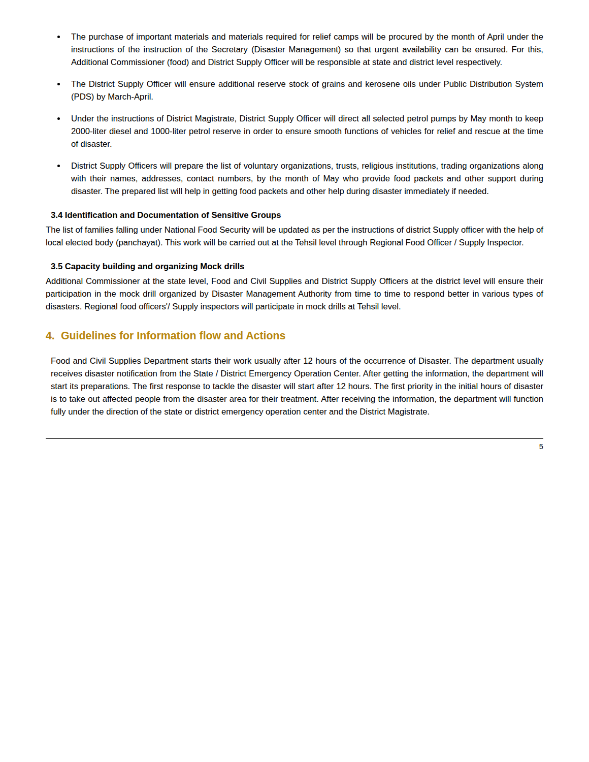The purchase of important materials and materials required for relief camps will be procured by the month of April under the instructions of the instruction of the Secretary (Disaster Management) so that urgent availability can be ensured. For this, Additional Commissioner (food) and District Supply Officer will be responsible at state and district level respectively.
The District Supply Officer will ensure additional reserve stock of grains and kerosene oils under Public Distribution System (PDS) by March-April.
Under the instructions of District Magistrate, District Supply Officer will direct all selected petrol pumps by May month to keep 2000-liter diesel and 1000-liter petrol reserve in order to ensure smooth functions of vehicles for relief and rescue at the time of disaster.
District Supply Officers will prepare the list of voluntary organizations, trusts, religious institutions, trading organizations along with their names, addresses, contact numbers, by the month of May who provide food packets and other support during disaster. The prepared list will help in getting food packets and other help during disaster immediately if needed.
3.4 Identification and Documentation of Sensitive Groups
The list of families falling under National Food Security will be updated as per the instructions of district Supply officer with the help of local elected body (panchayat). This work will be carried out at the Tehsil level through Regional Food Officer / Supply Inspector.
3.5 Capacity building and organizing Mock drills
Additional Commissioner at the state level, Food and Civil Supplies and District Supply Officers at the district level will ensure their participation in the mock drill organized by Disaster Management Authority from time to time to respond better in various types of disasters. Regional food officers'/ Supply inspectors will participate in mock drills at Tehsil level.
4. Guidelines for Information flow and Actions
Food and Civil Supplies Department starts their work usually after 12 hours of the occurrence of Disaster. The department usually receives disaster notification from the State / District Emergency Operation Center. After getting the information, the department will start its preparations. The first response to tackle the disaster will start after 12 hours. The first priority in the initial hours of disaster is to take out affected people from the disaster area for their treatment. After receiving the information, the department will function fully under the direction of the state or district emergency operation center and the District Magistrate.
5